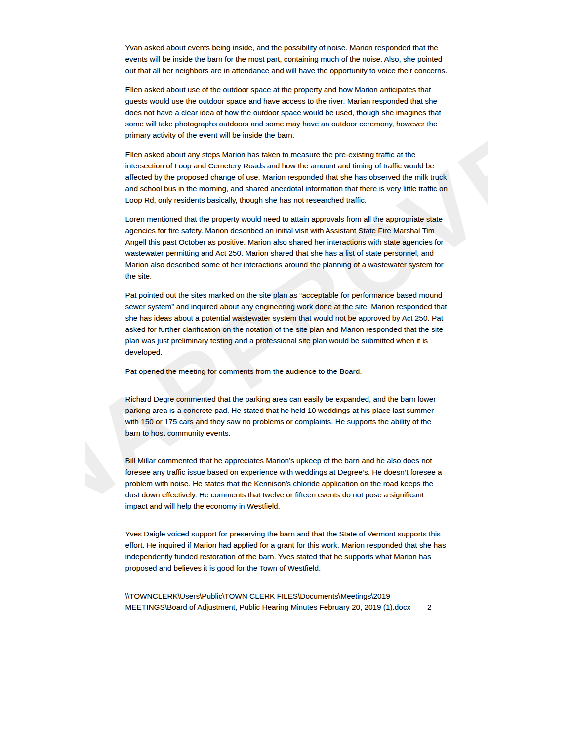UNAPPROVED
Yvan asked about events being inside, and the possibility of noise. Marion responded that the events will be inside the barn for the most part, containing much of the noise. Also, she pointed out that all her neighbors are in attendance and will have the opportunity to voice their concerns.
Ellen asked about use of the outdoor space at the property and how Marion anticipates that guests would use the outdoor space and have access to the river. Marian responded that she does not have a clear idea of how the outdoor space would be used, though she imagines that some will take photographs outdoors and some may have an outdoor ceremony, however the primary activity of the event will be inside the barn.
Ellen asked about any steps Marion has taken to measure the pre-existing traffic at the intersection of Loop and Cemetery Roads and how the amount and timing of traffic would be affected by the proposed change of use. Marion responded that she has observed the milk truck and school bus in the morning, and shared anecdotal information that there is very little traffic on Loop Rd, only residents basically, though she has not researched traffic.
Loren mentioned that the property would need to attain approvals from all the appropriate state agencies for fire safety. Marion described an initial visit with Assistant State Fire Marshal Tim Angell this past October as positive. Marion also shared her interactions with state agencies for wastewater permitting and Act 250. Marion shared that she has a list of state personnel, and Marion also described some of her interactions around the planning of a wastewater system for the site.
Pat pointed out the sites marked on the site plan as “acceptable for performance based mound sewer system” and inquired about any engineering work done at the site. Marion responded that she has ideas about a potential wastewater system that would not be approved by Act 250. Pat asked for further clarification on the notation of the site plan and Marion responded that the site plan was just preliminary testing and a professional site plan would be submitted when it is developed.
Pat opened the meeting for comments from the audience to the Board.
Richard Degre commented that the parking area can easily be expanded, and the barn lower parking area is a concrete pad. He stated that he held 10 weddings at his place last summer with 150 or 175 cars and they saw no problems or complaints. He supports the ability of the barn to host community events.
Bill Millar commented that he appreciates Marion’s upkeep of the barn and he also does not foresee any traffic issue based on experience with weddings at Degree’s. He doesn’t foresee a problem with noise. He states that the Kennison’s chloride application on the road keeps the dust down effectively. He comments that twelve or fifteen events do not pose a significant impact and will help the economy in Westfield.
Yves Daigle voiced support for preserving the barn and that the State of Vermont supports this effort. He inquired if Marion had applied for a grant for this work. Marion responded that she has independently funded restoration of the barn. Yves stated that he supports what Marion has proposed and believes it is good for the Town of Westfield.
\\TOWNCLERK\Users\Public\TOWN CLERK FILES\Documents\Meetings\2019 MEETINGS\Board of Adjustment, Public Hearing Minutes February 20, 2019 (1).docx2